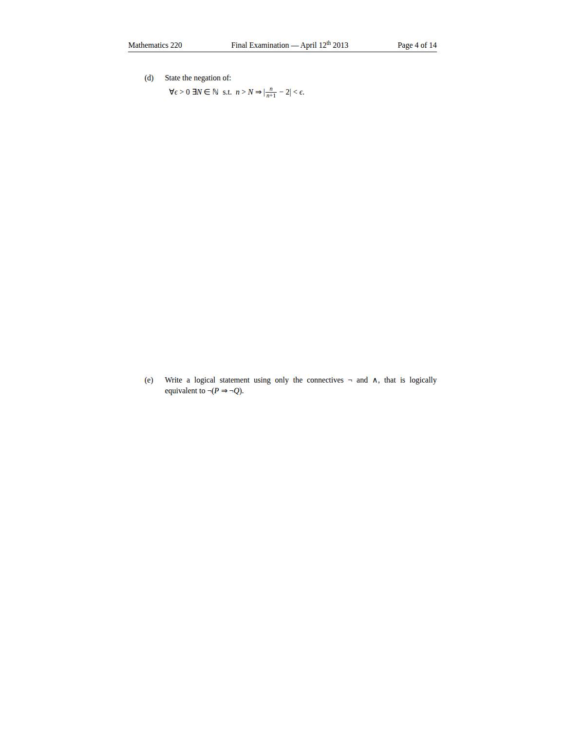Mathematics 220 Final Examination — April 12th 2013 Page 4 of 14
(d)
State the negation of:
∀ϵ > 0 ∃N ∈ ℕ s.t. n > N ⇒ |nn+1 − 2| < ϵ.
(e)
Write a logical statement using only the connectives ¬ and ∧, that is logically equivalent to ¬(P ⇒ ¬Q).